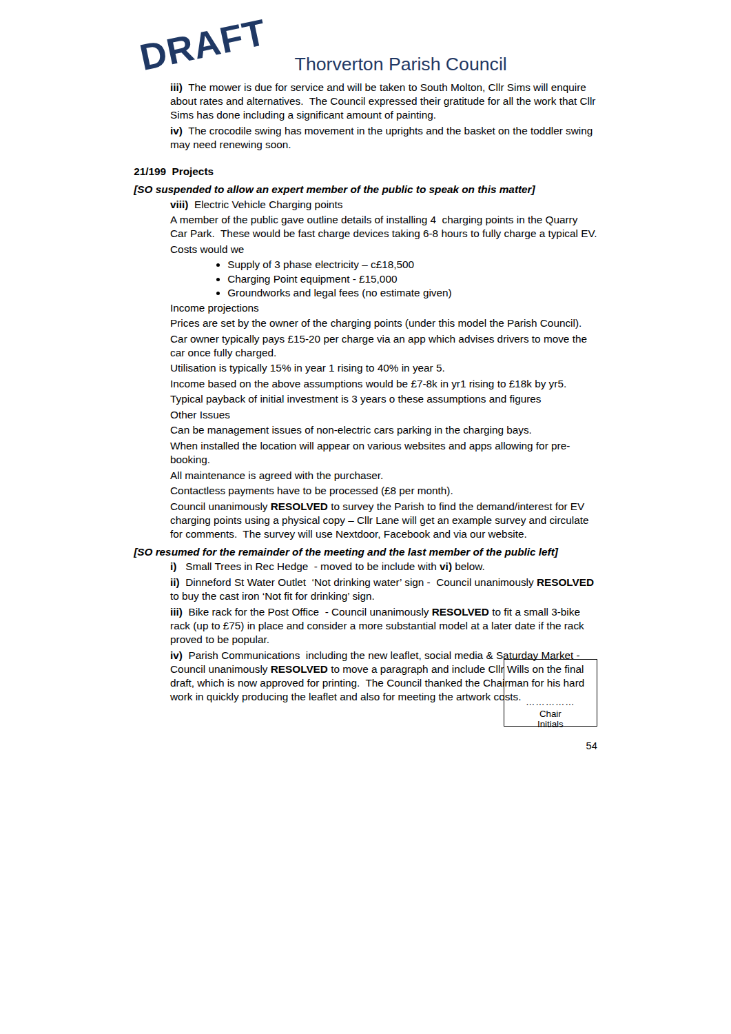DRAFT
Thorverton Parish Council
iii) The mower is due for service and will be taken to South Molton, Cllr Sims will enquire about rates and alternatives. The Council expressed their gratitude for all the work that Cllr Sims has done including a significant amount of painting.
iv) The crocodile swing has movement in the uprights and the basket on the toddler swing may need renewing soon.
21/199 Projects
[SO suspended to allow an expert member of the public to speak on this matter]
viii) Electric Vehicle Charging points
A member of the public gave outline details of installing 4 charging points in the Quarry Car Park. These would be fast charge devices taking 6-8 hours to fully charge a typical EV.
Costs would we
Supply of 3 phase electricity – c£18,500
Charging Point equipment - £15,000
Groundworks and legal fees (no estimate given)
Income projections
Prices are set by the owner of the charging points (under this model the Parish Council).
Car owner typically pays £15-20 per charge via an app which advises drivers to move the car once fully charged.
Utilisation is typically 15% in year 1 rising to 40% in year 5.
Income based on the above assumptions would be £7-8k in yr1 rising to £18k by yr5.
Typical payback of initial investment is 3 years o these assumptions and figures
Other Issues
Can be management issues of non-electric cars parking in the charging bays.
When installed the location will appear on various websites and apps allowing for pre-booking.
All maintenance is agreed with the purchaser.
Contactless payments have to be processed (£8 per month).
Council unanimously RESOLVED to survey the Parish to find the demand/interest for EV charging points using a physical copy – Cllr Lane will get an example survey and circulate for comments. The survey will use Nextdoor, Facebook and via our website.
[SO resumed for the remainder of the meeting and the last member of the public left]
i) Small Trees in Rec Hedge - moved to be include with vi) below.
ii) Dinneford St Water Outlet ‘Not drinking water’ sign - Council unanimously RESOLVED to buy the cast iron ‘Not fit for drinking’ sign.
iii) Bike rack for the Post Office - Council unanimously RESOLVED to fit a small 3-bike rack (up to £75) in place and consider a more substantial model at a later date if the rack proved to be popular.
iv) Parish Communications including the new leaflet, social media & Saturday Market - Council unanimously RESOLVED to move a paragraph and include Cllr Wills on the final draft, which is now approved for printing. The Council thanked the Chairman for his hard work in quickly producing the leaflet and also for meeting the artwork costs.
……………
Chair
Initials
54